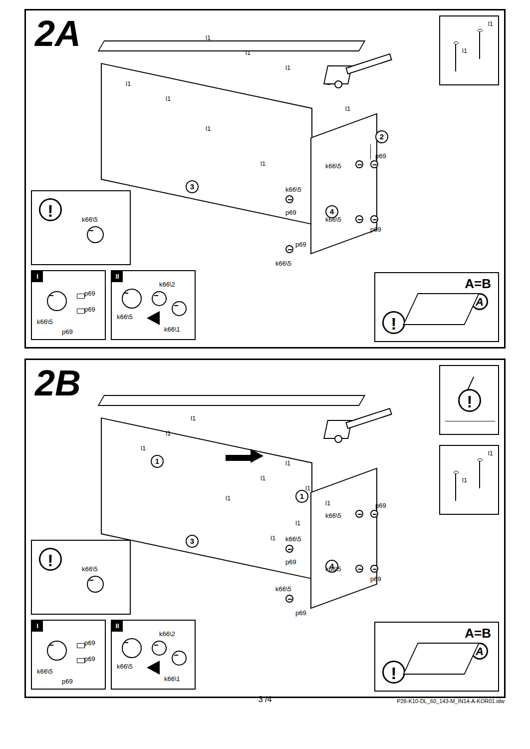2A
l1
l1
9
3
4 2
l1 l1 l1 l1 l1 l1 l1 l1 l1
k66\5
p69
k66\5 p69
k66\5
p69
p69 k66\5
k66\5
I
k66\5
p69
p69 p69
II
k66\5
k66\2
k66\1
A=B A B
2B
l1
l1
9
3
4 1 1
l1 l1 l1 l1 l1 l1 l1 l1 l1 l1
k66\5
p69
k66\5 p69
k66\5
p69
k66\5 p69
k66\5
I
k66\5
p69
p69 p69
II
k66\5
k66\2
k66\1
A=B A B
3 /4
P28-K10-DL_60_143-M_IN14-A-KOR01.idw